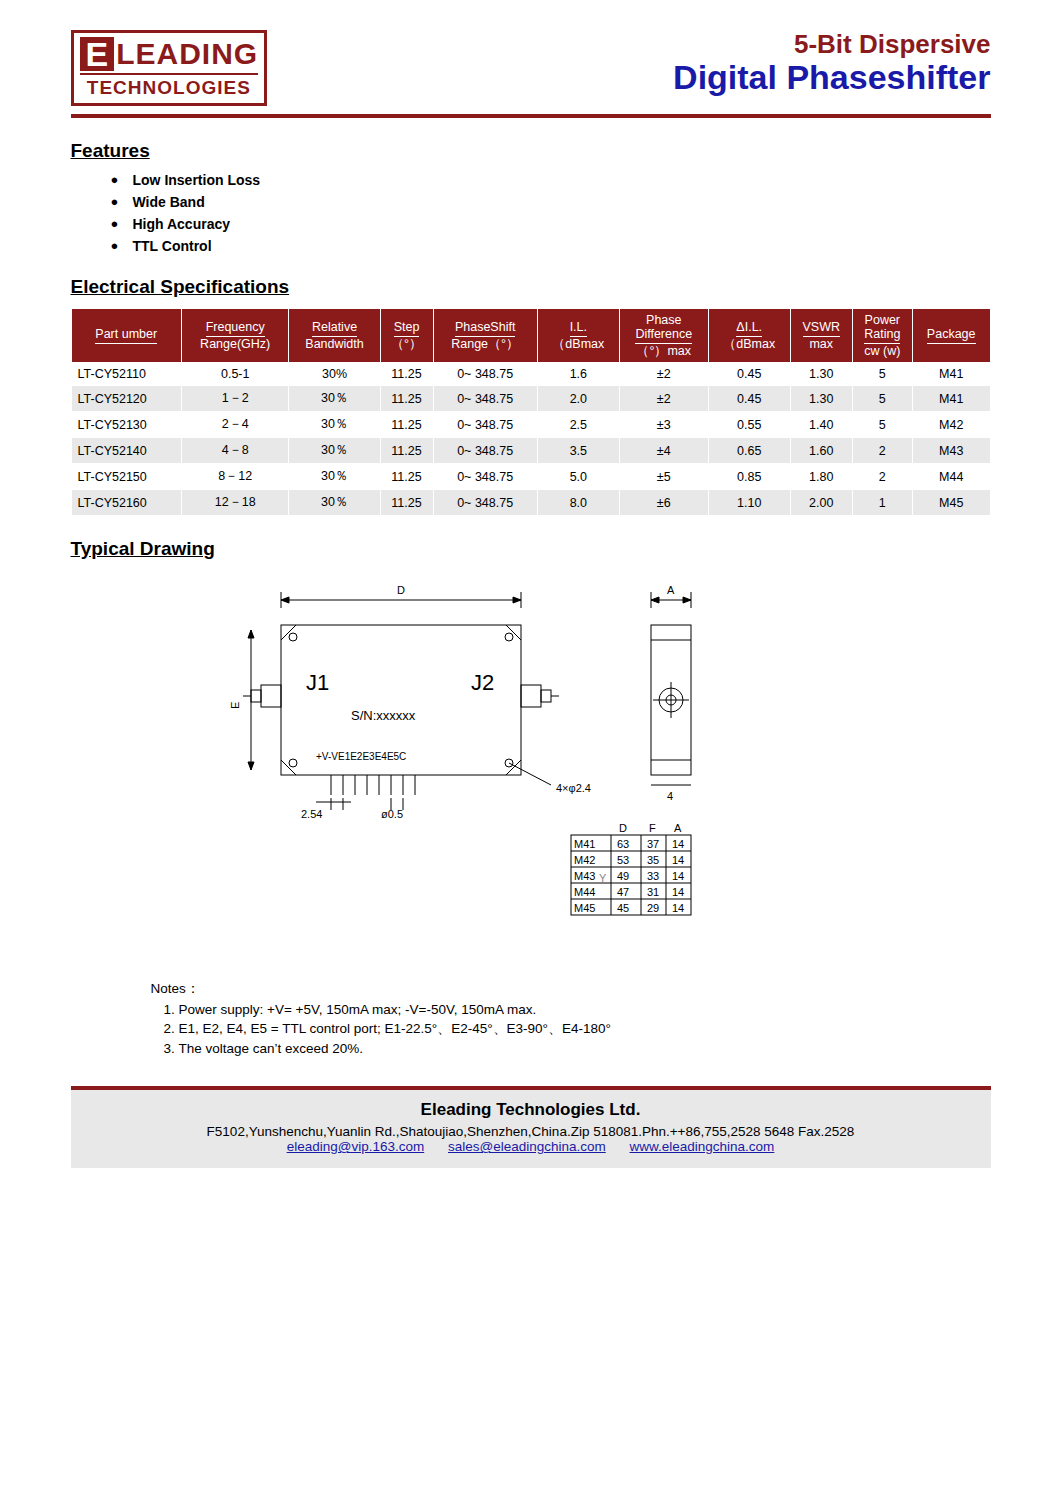ELEADING
TECHNOLOGIES
5-Bit Dispersive
Digital Phaseshifter
Features
Low Insertion Loss
Wide Band
High Accuracy
TTL Control
Electrical Specifications
| Part umber | Frequency Range(GHz) | Relative Bandwidth | Step （°） | PhaseShift Range（°） | I.L. （dBmax | Phase Difference （°）max | ΔI.L. （dBmax | VSWR max | Power Rating cw (w) | Package |
| --- | --- | --- | --- | --- | --- | --- | --- | --- | --- | --- |
| LT-CY52110 | 0.5-1 | 30% | 11.25 | 0~ 348.75 | 1.6 | ±2 | 0.45 | 1.30 | 5 | M41 |
| LT-CY52120 | 1－2 | 30％ | 11.25 | 0~ 348.75 | 2.0 | ±2 | 0.45 | 1.30 | 5 | M41 |
| LT-CY52130 | 2－4 | 30％ | 11.25 | 0~ 348.75 | 2.5 | ±3 | 0.55 | 1.40 | 5 | M42 |
| LT-CY52140 | 4－8 | 30％ | 11.25 | 0~ 348.75 | 3.5 | ±4 | 0.65 | 1.60 | 2 | M43 |
| LT-CY52150 | 8－12 | 30％ | 11.25 | 0~ 348.75 | 5.0 | ±5 | 0.85 | 1.80 | 2 | M44 |
| LT-CY52160 | 12－18 | 30％ | 11.25 | 0~ 348.75 | 8.0 | ±6 | 1.10 | 2.00 | 1 | M45 |
Typical Drawing
D J1 J2 S/N:xxxxxx +V-VE1E2E3E4E5C 2.54 ø0.5 4×φ2.4 E A 4 D F A M41 63 37 14 M42 53 35 14 M43 49 33 14 M44 47 31 14 M45 45 29 14 Y
Notes：
Power supply: +V= +5V, 150mA max; -V=-50V, 150mA max.
E1, E2, E4, E5 = TTL control port; E1-22.5°、E2-45°、E3-90°、E4-180°
The voltage can’t exceed 20%.
Eleading Technologies Ltd.
F5102,Yunshenchu,Yuanlin Rd.,Shatoujiao,Shenzhen,China.Zip 518081.Phn.++86,755,2528 5648 Fax.2528
eleading@vip.163.com sales@eleadingchina.com www.eleadingchina.com